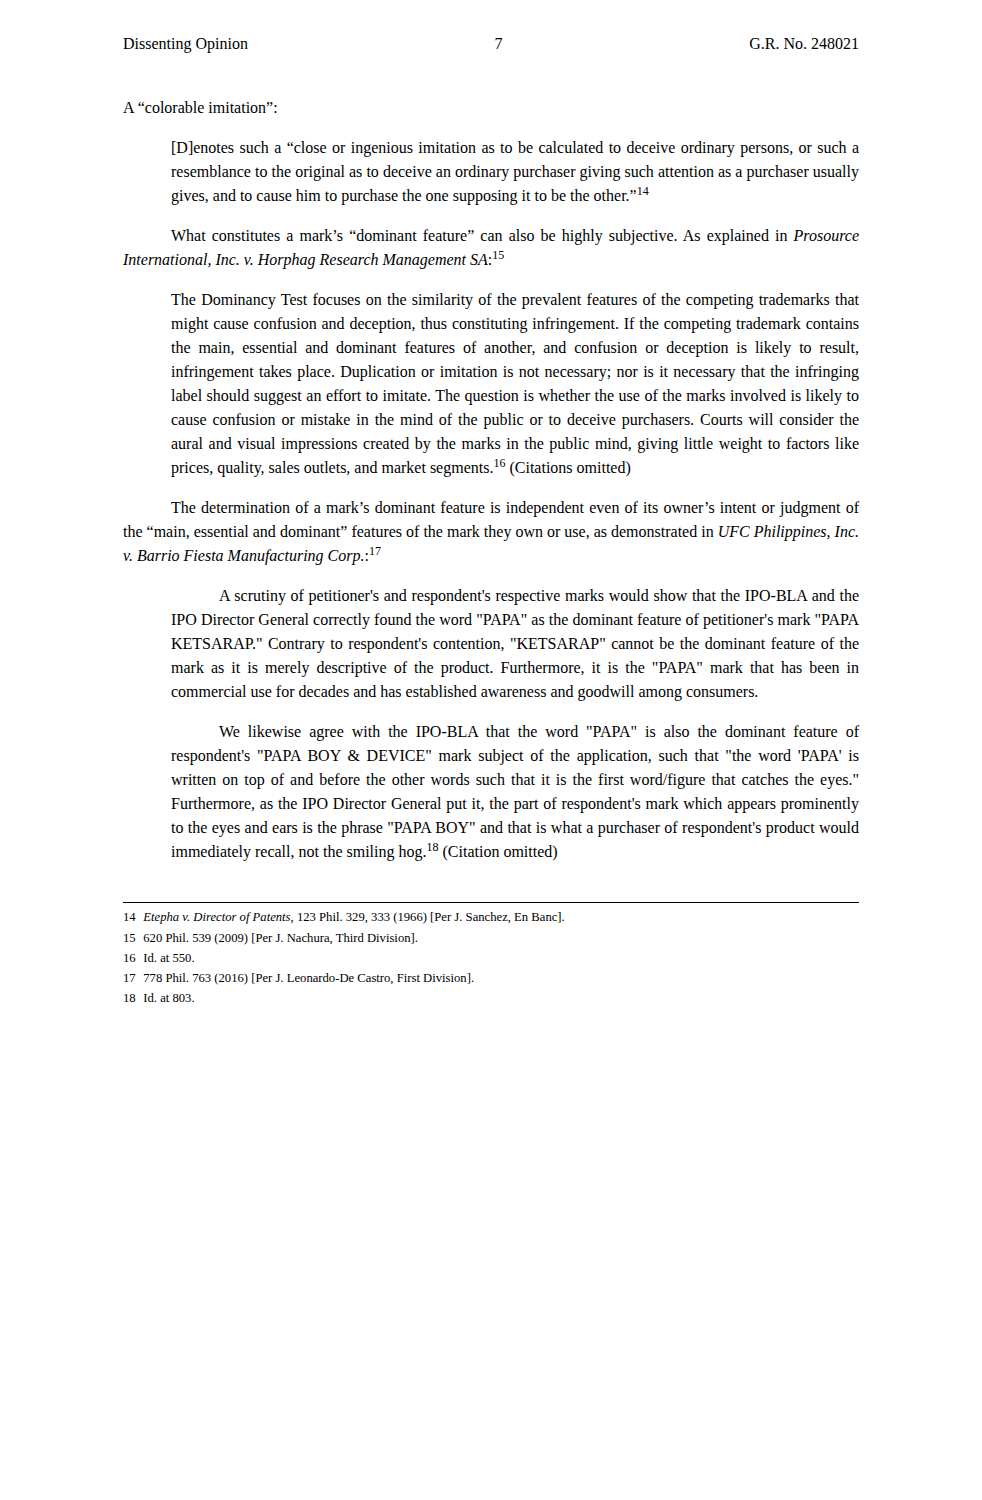Dissenting Opinion
7
G.R. No. 248021
A “colorable imitation”:
[D]enotes such a “close or ingenious imitation as to be calculated to deceive ordinary persons, or such a resemblance to the original as to deceive an ordinary purchaser giving such attention as a purchaser usually gives, and to cause him to purchase the one supposing it to be the other.”14
What constitutes a mark’s “dominant feature” can also be highly subjective. As explained in Prosource International, Inc. v. Horphag Research Management SA:15
The Dominancy Test focuses on the similarity of the prevalent features of the competing trademarks that might cause confusion and deception, thus constituting infringement. If the competing trademark contains the main, essential and dominant features of another, and confusion or deception is likely to result, infringement takes place. Duplication or imitation is not necessary; nor is it necessary that the infringing label should suggest an effort to imitate. The question is whether the use of the marks involved is likely to cause confusion or mistake in the mind of the public or to deceive purchasers. Courts will consider the aural and visual impressions created by the marks in the public mind, giving little weight to factors like prices, quality, sales outlets, and market segments.16 (Citations omitted)
The determination of a mark’s dominant feature is independent even of its owner’s intent or judgment of the “main, essential and dominant” features of the mark they own or use, as demonstrated in UFC Philippines, Inc. v. Barrio Fiesta Manufacturing Corp.:17
A scrutiny of petitioner's and respondent's respective marks would show that the IPO-BLA and the IPO Director General correctly found the word "PAPA" as the dominant feature of petitioner's mark "PAPA KETSARAP." Contrary to respondent's contention, "KETSARAP" cannot be the dominant feature of the mark as it is merely descriptive of the product. Furthermore, it is the "PAPA" mark that has been in commercial use for decades and has established awareness and goodwill among consumers.
We likewise agree with the IPO-BLA that the word "PAPA" is also the dominant feature of respondent's "PAPA BOY & DEVICE" mark subject of the application, such that "the word 'PAPA' is written on top of and before the other words such that it is the first word/figure that catches the eyes." Furthermore, as the IPO Director General put it, the part of respondent's mark which appears prominently to the eyes and ears is the phrase "PAPA BOY" and that is what a purchaser of respondent's product would immediately recall, not the smiling hog.18 (Citation omitted)
14 Etepha v. Director of Patents, 123 Phil. 329, 333 (1966) [Per J. Sanchez, En Banc].
15620 Phil. 539 (2009) [Per J. Nachura, Third Division].
16 Id. at 550.
17778 Phil. 763 (2016) [Per J. Leonardo-De Castro, First Division].
18 Id. at 803.